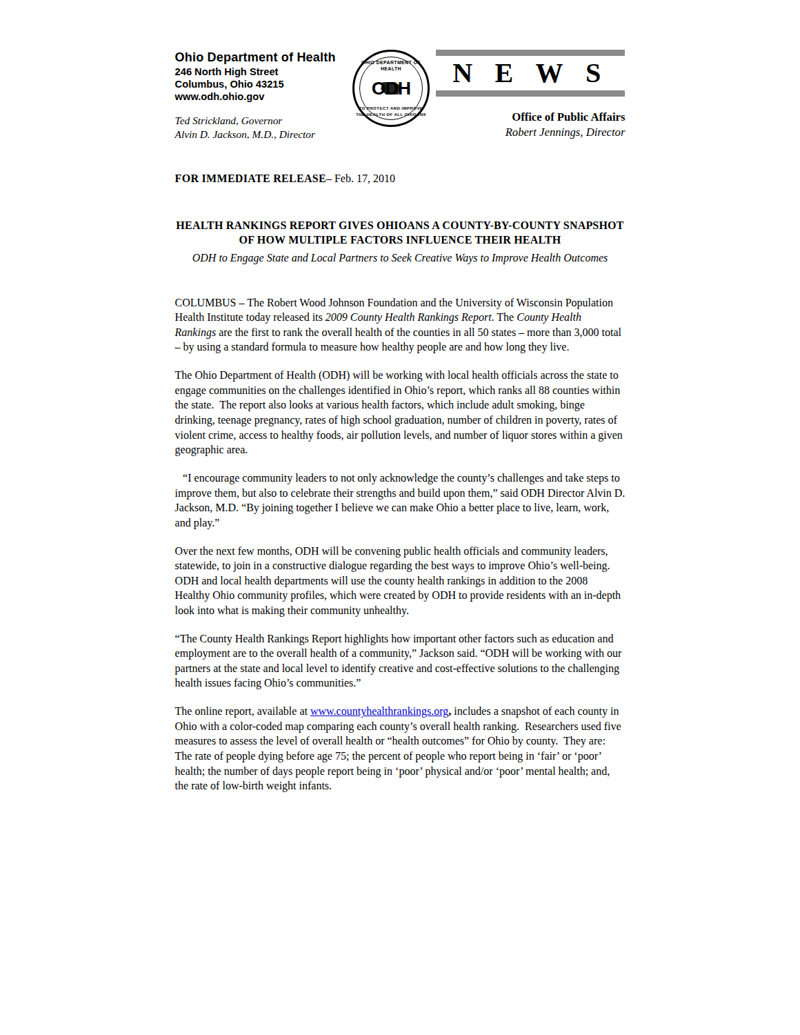| Ohio Department of Health 246 North High Street Columbus, Ohio 43215 www.odh.ohio.gov Ted Strickland, Governor Alvin D. Jackson, M.D., Director | OHIO DEPARTMENT OF HEALTH ODH TO PROTECT AND IMPROVE THE HEALTH OF ALL OHIOANS | N E W S Office of Public Affairs Robert Jennings, Director |
FOR IMMEDIATE RELEASE– Feb. 17, 2010
Health Rankings Report Gives Ohioans a County-by-County Snapshot of How Multiple Factors Influence Their Health
ODH to Engage State and Local Partners to Seek Creative Ways to Improve Health Outcomes
COLUMBUS – The Robert Wood Johnson Foundation and the University of Wisconsin Population Health Institute today released its 2009 County Health Rankings Report. The County Health Rankings are the first to rank the overall health of the counties in all 50 states – more than 3,000 total – by using a standard formula to measure how healthy people are and how long they live.
The Ohio Department of Health (ODH) will be working with local health officials across the state to engage communities on the challenges identified in Ohio’s report, which ranks all 88 counties within the state. The report also looks at various health factors, which include adult smoking, binge drinking, teenage pregnancy, rates of high school graduation, number of children in poverty, rates of violent crime, access to healthy foods, air pollution levels, and number of liquor stores within a given geographic area.
“I encourage community leaders to not only acknowledge the county’s challenges and take steps to improve them, but also to celebrate their strengths and build upon them,” said ODH Director Alvin D. Jackson, M.D. “By joining together I believe we can make Ohio a better place to live, learn, work, and play.”
Over the next few months, ODH will be convening public health officials and community leaders, statewide, to join in a constructive dialogue regarding the best ways to improve Ohio’s well-being. ODH and local health departments will use the county health rankings in addition to the 2008 Healthy Ohio community profiles, which were created by ODH to provide residents with an in-depth look into what is making their community unhealthy.
“The County Health Rankings Report highlights how important other factors such as education and employment are to the overall health of a community,” Jackson said. “ODH will be working with our partners at the state and local level to identify creative and cost-effective solutions to the challenging health issues facing Ohio’s communities.”
The online report, available at www.countyhealthrankings.org, includes a snapshot of each county in Ohio with a color-coded map comparing each county’s overall health ranking. Researchers used five measures to assess the level of overall health or “health outcomes” for Ohio by county. They are: The rate of people dying before age 75; the percent of people who report being in ‘fair’ or ‘poor’ health; the number of days people report being in ‘poor’ physical and/or ‘poor’ mental health; and, the rate of low-birth weight infants.